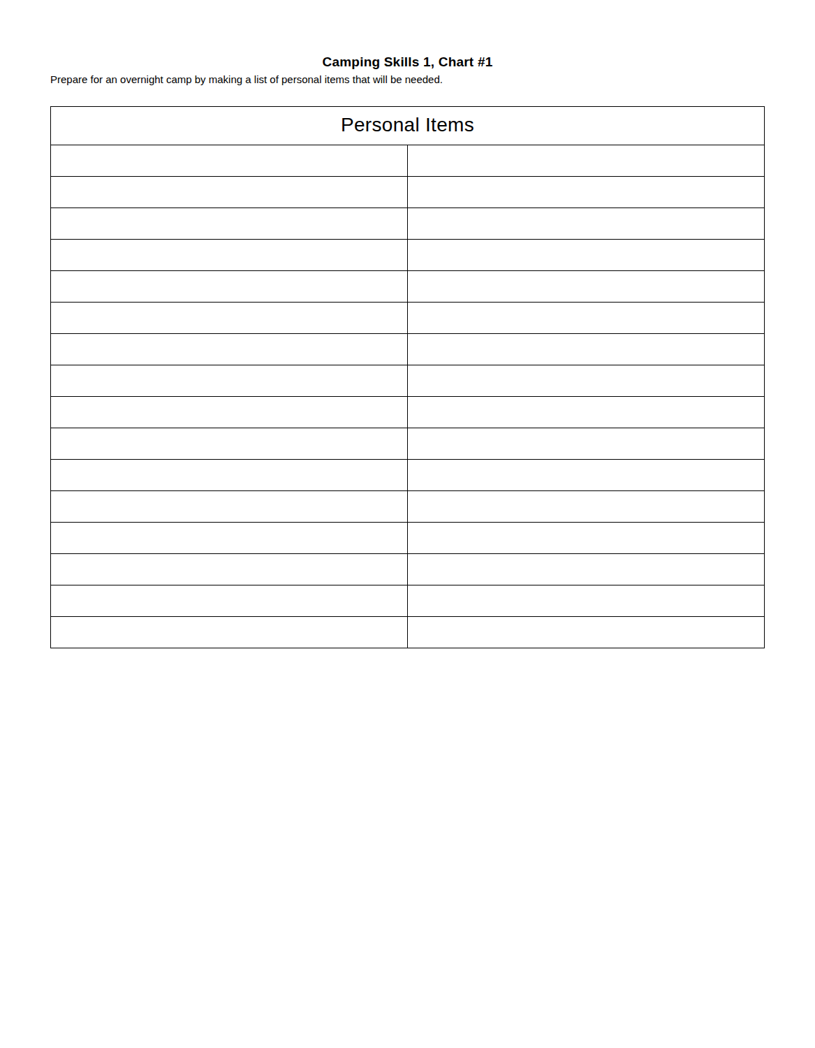Camping Skills 1, Chart #1
Prepare for an overnight camp by making a list of personal items that will be needed.
| Personal Items |
| --- |